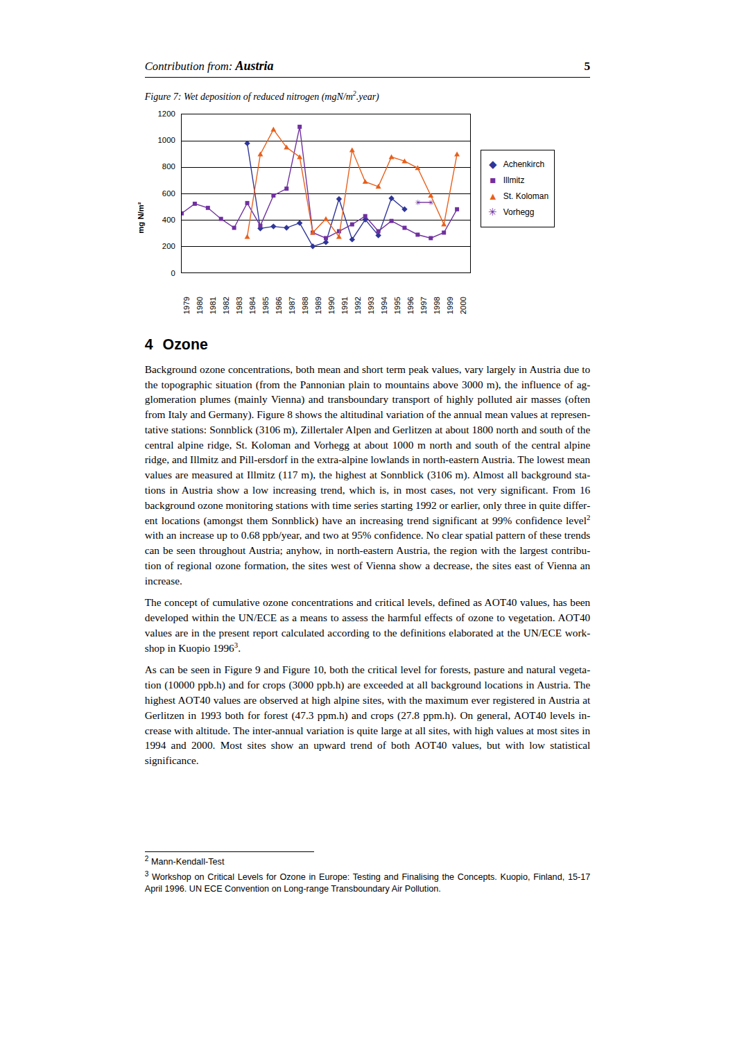Contribution from: Austria
5
Figure 7: Wet deposition of reduced nitrogen (mgN/m2.year)
mg N/m²
1200 1000 800 600 400 200 0
✳ ✳
1979 1980 1981 1982 1983 1984 1985 1986 1987 1988 1989 1990 1991 1992 1993 1994 1995 1996 1997 1998 1999 2000
◆Achenkirch
■Illmitz
▲St. Koloman
✳Vorhegg
4 Ozone
Background ozone concentrations, both mean and short term peak values, vary largely in Austria due to the topographic situation (from the Pannonian plain to mountains above 3000 m), the influence of agglomeration plumes (mainly Vienna) and transboundary transport of highly polluted air masses (often from Italy and Germany). Figure 8 shows the altitudinal variation of the annual mean values at representative stations: Sonnblick (3106 m), Zillertaler Alpen and Gerlitzen at about 1800 north and south of the central alpine ridge, St. Koloman and Vorhegg at about 1000 m north and south of the central alpine ridge, and Illmitz and Pill-ersdorf in the extra-alpine lowlands in north-eastern Austria. The lowest mean values are measured at Illmitz (117 m), the highest at Sonnblick (3106 m). Almost all background stations in Austria show a low increasing trend, which is, in most cases, not very significant. From 16 background ozone monitoring stations with time series starting 1992 or earlier, only three in quite different locations (amongst them Sonnblick) have an increasing trend significant at 99% confidence level2 with an increase up to 0.68 ppb/year, and two at 95% confidence. No clear spatial pattern of these trends can be seen throughout Austria; anyhow, in north-eastern Austria, the region with the largest contribution of regional ozone formation, the sites west of Vienna show a decrease, the sites east of Vienna an increase.
The concept of cumulative ozone concentrations and critical levels, defined as AOT40 values, has been developed within the UN/ECE as a means to assess the harmful effects of ozone to vegetation. AOT40 values are in the present report calculated according to the definitions elaborated at the UN/ECE workshop in Kuopio 19963.
As can be seen in Figure 9 and Figure 10, both the critical level for forests, pasture and natural vegetation (10000 ppb.h) and for crops (3000 ppb.h) are exceeded at all background locations in Austria. The highest AOT40 values are observed at high alpine sites, with the maximum ever registered in Austria at Gerlitzen in 1993 both for forest (47.3 ppm.h) and crops (27.8 ppm.h). On general, AOT40 levels increase with altitude. The inter-annual variation is quite large at all sites, with high values at most sites in 1994 and 2000. Most sites show an upward trend of both AOT40 values, but with low statistical significance.
2 Mann-Kendall-Test
3 Workshop on Critical Levels for Ozone in Europe: Testing and Finalising the Concepts. Kuopio, Finland, 15-17 April 1996. UN ECE Convention on Long-range Transboundary Air Pollution.